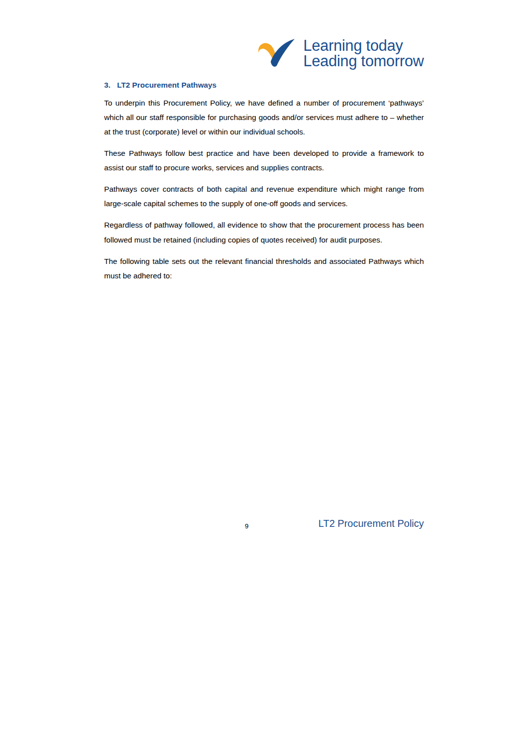Learning today
Leading tomorrow
3. LT2 Procurement Pathways
To underpin this Procurement Policy, we have defined a number of procurement ‘pathways’ which all our staff responsible for purchasing goods and/or services must adhere to – whether at the trust (corporate) level or within our individual schools.
These Pathways follow best practice and have been developed to provide a framework to assist our staff to procure works, services and supplies contracts.
Pathways cover contracts of both capital and revenue expenditure which might range from large-scale capital schemes to the supply of one-off goods and services.
Regardless of pathway followed, all evidence to show that the procurement process has been followed must be retained (including copies of quotes received) for audit purposes.
The following table sets out the relevant financial thresholds and associated Pathways which must be adhered to:
9
LT2 Procurement Policy